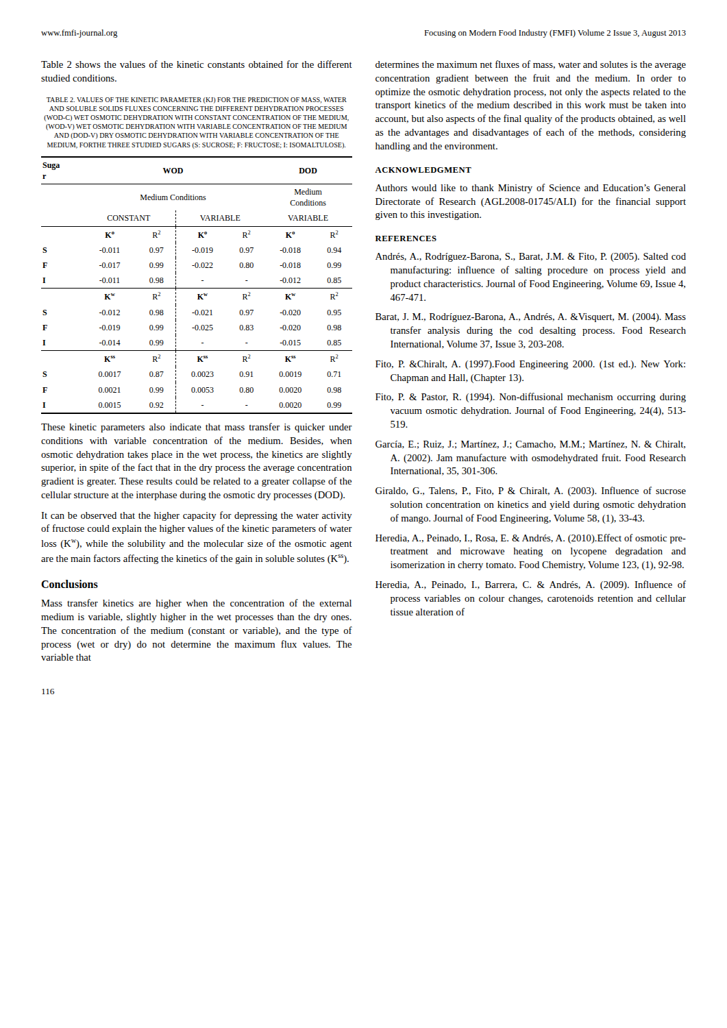www.fmfi-journal.org
Focusing on Modern Food Industry (FMFI) Volume 2 Issue 3, August 2013
Table 2 shows the values of the kinetic constants obtained for the different studied conditions.
Table 2. Values of the kinetic parameter (kj) for the prediction of mass, water and soluble solids fluxes concerning the different dehydration processes (WOD-C) wet osmotic dehydration with constant concentration of the medium, (WOD-V) wet osmotic dehydration with variable concentration of the medium and (DOD-V) dry osmotic dehydration with variable concentration of the medium, forthe three studied sugars (S: sucrose; F: fructose; I: isomaltulose).
| Suga r | WOD | DOD |
| | Medium Conditions | Medium Conditions |
| | CONSTANT | VARIABLE | VARIABLE |
| | K o | R 2 | K o | R 2 | K o | R 2 |
| S | -0.011 | 0.97 | -0.019 | 0.97 | -0.018 | 0.94 |
| F | -0.017 | 0.99 | -0.022 | 0.80 | -0.018 | 0.99 |
| I | -0.011 | 0.98 | - | - | -0.012 | 0.85 |
| | K w | R 2 | K w | R 2 | K w | R 2 |
| S | -0.012 | 0.98 | -0.021 | 0.97 | -0.020 | 0.95 |
| F | -0.019 | 0.99 | -0.025 | 0.83 | -0.020 | 0.98 |
| I | -0.014 | 0.99 | - | - | -0.015 | 0.85 |
| | K ss | R 2 | K ss | R 2 | K ss | R 2 |
| S | 0.0017 | 0.87 | 0.0023 | 0.91 | 0.0019 | 0.71 |
| F | 0.0021 | 0.99 | 0.0053 | 0.80 | 0.0020 | 0.98 |
| I | 0.0015 | 0.92 | - | - | 0.0020 | 0.99 |
These kinetic parameters also indicate that mass transfer is quicker under conditions with variable concentration of the medium. Besides, when osmotic dehydration takes place in the wet process, the kinetics are slightly superior, in spite of the fact that in the dry process the average concentration gradient is greater. These results could be related to a greater collapse of the cellular structure at the interphase during the osmotic dry processes (DOD).
It can be observed that the higher capacity for depressing the water activity of fructose could explain the higher values of the kinetic parameters of water loss (Kw), while the solubility and the molecular size of the osmotic agent are the main factors affecting the kinetics of the gain in soluble solutes (Kss).
Conclusions
Mass transfer kinetics are higher when the concentration of the external medium is variable, slightly higher in the wet processes than the dry ones. The concentration of the medium (constant or variable), and the type of process (wet or dry) do not determine the maximum flux values. The variable that
116
determines the maximum net fluxes of mass, water and solutes is the average concentration gradient between the fruit and the medium. In order to optimize the osmotic dehydration process, not only the aspects related to the transport kinetics of the medium described in this work must be taken into account, but also aspects of the final quality of the products obtained, as well as the advantages and disadvantages of each of the methods, considering handling and the environment.
Acknowledgment
Authors would like to thank Ministry of Science and Education’s General Directorate of Research (AGL2008-01745/ALI) for the financial support given to this investigation.
References
Andrés, A., Rodríguez-Barona, S., Barat, J.M. & Fito, P. (2005). Salted cod manufacturing: influence of salting procedure on process yield and product characteristics. Journal of Food Engineering, Volume 69, Issue 4, 467-471.
Barat, J. M., Rodríguez-Barona, A., Andrés, A. &Visquert, M. (2004). Mass transfer analysis during the cod desalting process. Food Research International, Volume 37, Issue 3, 203-208.
Fito, P. &Chiralt, A. (1997).Food Engineering 2000. (1st ed.). New York: Chapman and Hall, (Chapter 13).
Fito, P. & Pastor, R. (1994). Non-diffusional mechanism occurring during vacuum osmotic dehydration. Journal of Food Engineering, 24(4), 513-519.
García, E.; Ruiz, J.; Martínez, J.; Camacho, M.M.; Martínez, N. & Chiralt, A. (2002). Jam manufacture with osmodehydrated fruit. Food Research International, 35, 301-306.
Giraldo, G., Talens, P., Fito, P & Chiralt, A. (2003). Influence of sucrose solution concentration on kinetics and yield during osmotic dehydration of mango. Journal of Food Engineering, Volume 58, (1), 33-43.
Heredia, A., Peinado, I., Rosa, E. & Andrés, A. (2010).Effect of osmotic pre-treatment and microwave heating on lycopene degradation and isomerization in cherry tomato. Food Chemistry, Volume 123, (1), 92-98.
Heredia, A., Peinado, I., Barrera, C. & Andrés, A. (2009). Influence of process variables on colour changes, carotenoids retention and cellular tissue alteration of